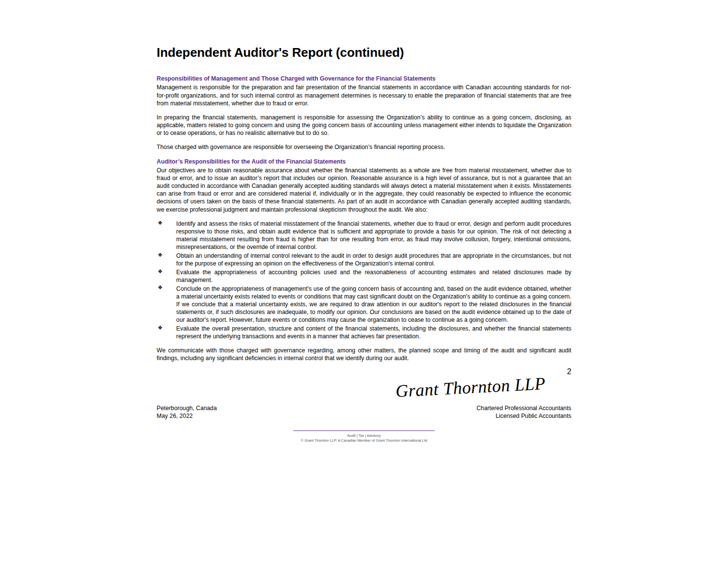Independent Auditor's Report (continued)
Responsibilities of Management and Those Charged with Governance for the Financial Statements
Management is responsible for the preparation and fair presentation of the financial statements in accordance with Canadian accounting standards for not-for-profit organizations, and for such internal control as management determines is necessary to enable the preparation of financial statements that are free from material misstatement, whether due to fraud or error.
In preparing the financial statements, management is responsible for assessing the Organization’s ability to continue as a going concern, disclosing, as applicable, matters related to going concern and using the going concern basis of accounting unless management either intends to liquidate the Organization or to cease operations, or has no realistic alternative but to do so.
Those charged with governance are responsible for overseeing the Organization’s financial reporting process.
Auditor’s Responsibilities for the Audit of the Financial Statements
Our objectives are to obtain reasonable assurance about whether the financial statements as a whole are free from material misstatement, whether due to fraud or error, and to issue an auditor’s report that includes our opinion. Reasonable assurance is a high level of assurance, but is not a guarantee that an audit conducted in accordance with Canadian generally accepted auditing standards will always detect a material misstatement when it exists. Misstatements can arise from fraud or error and are considered material if, individually or in the aggregate, they could reasonably be expected to influence the economic decisions of users taken on the basis of these financial statements. As part of an audit in accordance with Canadian generally accepted auditing standards, we exercise professional judgment and maintain professional skepticism throughout the audit. We also:
Identify and assess the risks of material misstatement of the financial statements, whether due to fraud or error, design and perform audit procedures responsive to those risks, and obtain audit evidence that is sufficient and appropriate to provide a basis for our opinion. The risk of not detecting a material misstatement resulting from fraud is higher than for one resulting from error, as fraud may involve collusion, forgery, intentional omissions, misrepresentations, or the override of internal control.
Obtain an understanding of internal control relevant to the audit in order to design audit procedures that are appropriate in the circumstances, but not for the purpose of expressing an opinion on the effectiveness of the Organization's internal control.
Evaluate the appropriateness of accounting policies used and the reasonableness of accounting estimates and related disclosures made by management.
Conclude on the appropriateness of management's use of the going concern basis of accounting and, based on the audit evidence obtained, whether a material uncertainty exists related to events or conditions that may cast significant doubt on the Organization's ability to continue as a going concern. If we conclude that a material uncertainty exists, we are required to draw attention in our auditor's report to the related disclosures in the financial statements or, if such disclosures are inadequate, to modify our opinion. Our conclusions are based on the audit evidence obtained up to the date of our auditor's report. However, future events or conditions may cause the organization to cease to continue as a going concern.
Evaluate the overall presentation, structure and content of the financial statements, including the disclosures, and whether the financial statements represent the underlying transactions and events in a manner that achieves fair presentation.
We communicate with those charged with governance regarding, among other matters, the planned scope and timing of the audit and significant audit findings, including any significant deficiencies in internal control that we identify during our audit.
Grant Thornton LLP
Peterborough, Canada
May 26, 2022
Chartered Professional Accountants
Licensed Public Accountants
Audit | Tax | Advisory
© Grant Thornton LLP. A Canadian Member of Grant Thornton International Ltd
2